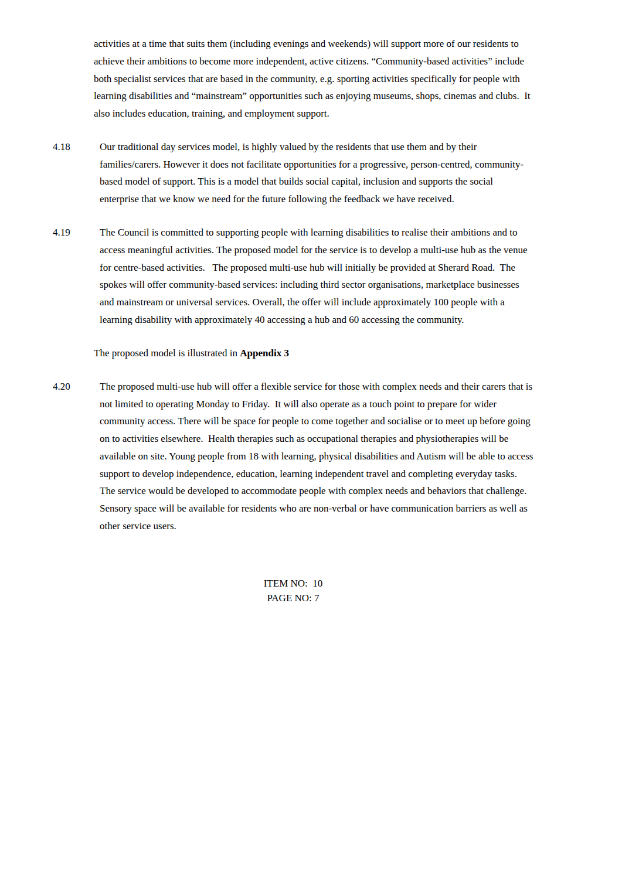activities at a time that suits them (including evenings and weekends) will support more of our residents to achieve their ambitions to become more independent, active citizens. “Community-based activities” include both specialist services that are based in the community, e.g. sporting activities specifically for people with learning disabilities and “mainstream” opportunities such as enjoying museums, shops, cinemas and clubs. It also includes education, training, and employment support.
4.18
Our traditional day services model, is highly valued by the residents that use them and by their families/carers. However it does not facilitate opportunities for a progressive, person-centred, community-based model of support. This is a model that builds social capital, inclusion and supports the social enterprise that we know we need for the future following the feedback we have received.
4.19
The Council is committed to supporting people with learning disabilities to realise their ambitions and to access meaningful activities. The proposed model for the service is to develop a multi-use hub as the venue for centre-based activities. The proposed multi-use hub will initially be provided at Sherard Road. The spokes will offer community-based services: including third sector organisations, marketplace businesses and mainstream or universal services. Overall, the offer will include approximately 100 people with a learning disability with approximately 40 accessing a hub and 60 accessing the community.
The proposed model is illustrated in Appendix 3
4.20
The proposed multi-use hub will offer a flexible service for those with complex needs and their carers that is not limited to operating Monday to Friday. It will also operate as a touch point to prepare for wider community access. There will be space for people to come together and socialise or to meet up before going on to activities elsewhere. Health therapies such as occupational therapies and physiotherapies will be available on site. Young people from 18 with learning, physical disabilities and Autism will be able to access support to develop independence, education, learning independent travel and completing everyday tasks. The service would be developed to accommodate people with complex needs and behaviors that challenge. Sensory space will be available for residents who are non-verbal or have communication barriers as well as other service users.
ITEM NO: 10
PAGE NO: 7